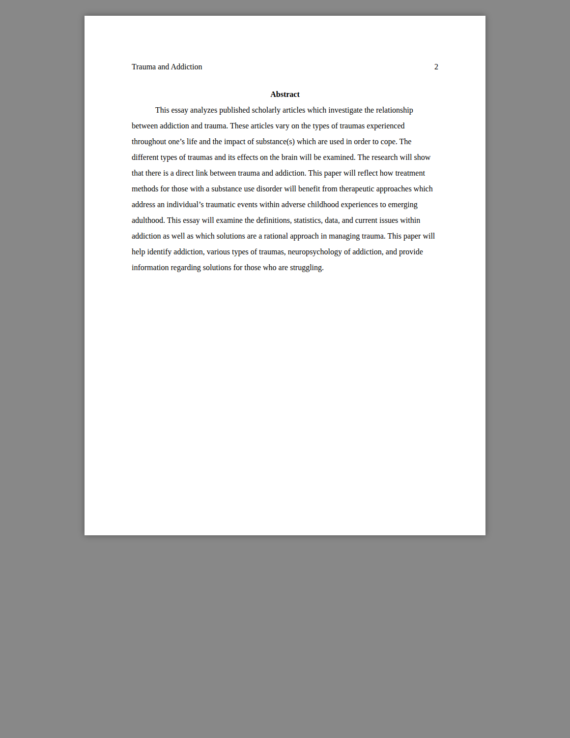Trauma and Addiction 2
Abstract
This essay analyzes published scholarly articles which investigate the relationship between addiction and trauma. These articles vary on the types of traumas experienced throughout one’s life and the impact of substance(s) which are used in order to cope. The different types of traumas and its effects on the brain will be examined. The research will show that there is a direct link between trauma and addiction. This paper will reflect how treatment methods for those with a substance use disorder will benefit from therapeutic approaches which address an individual’s traumatic events within adverse childhood experiences to emerging adulthood. This essay will examine the definitions, statistics, data, and current issues within addiction as well as which solutions are a rational approach in managing trauma. This paper will help identify addiction, various types of traumas, neuropsychology of addiction, and provide information regarding solutions for those who are struggling.